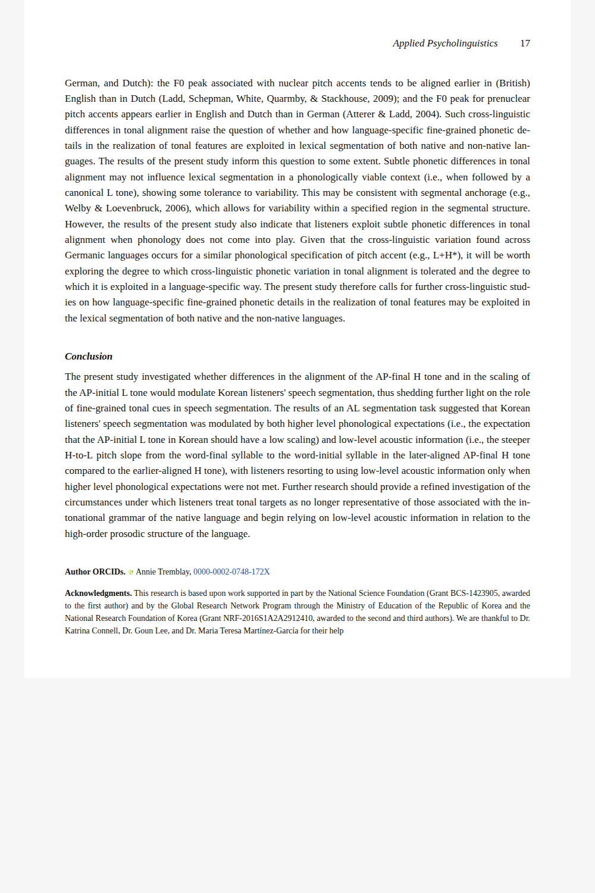Applied Psycholinguistics 17
German, and Dutch): the F0 peak associated with nuclear pitch accents tends to be aligned earlier in (British) English than in Dutch (Ladd, Schepman, White, Quarmby, & Stackhouse, 2009); and the F0 peak for prenuclear pitch accents appears earlier in English and Dutch than in German (Atterer & Ladd, 2004). Such cross-linguistic differences in tonal alignment raise the question of whether and how language-specific fine-grained phonetic details in the realization of tonal features are exploited in lexical segmentation of both native and non-native languages. The results of the present study inform this question to some extent. Subtle phonetic differences in tonal alignment may not influence lexical segmentation in a phonologically viable context (i.e., when followed by a canonical L tone), showing some tolerance to variability. This may be consistent with segmental anchorage (e.g., Welby & Loevenbruck, 2006), which allows for variability within a specified region in the segmental structure. However, the results of the present study also indicate that listeners exploit subtle phonetic differences in tonal alignment when phonology does not come into play. Given that the cross-linguistic variation found across Germanic languages occurs for a similar phonological specification of pitch accent (e.g., L+H*), it will be worth exploring the degree to which cross-linguistic phonetic variation in tonal alignment is tolerated and the degree to which it is exploited in a language-specific way. The present study therefore calls for further cross-linguistic studies on how language-specific fine-grained phonetic details in the realization of tonal features may be exploited in the lexical segmentation of both native and the non-native languages.
Conclusion
The present study investigated whether differences in the alignment of the AP-final H tone and in the scaling of the AP-initial L tone would modulate Korean listeners' speech segmentation, thus shedding further light on the role of fine-grained tonal cues in speech segmentation. The results of an AL segmentation task suggested that Korean listeners' speech segmentation was modulated by both higher level phonological expectations (i.e., the expectation that the AP-initial L tone in Korean should have a low scaling) and low-level acoustic information (i.e., the steeper H-to-L pitch slope from the word-final syllable to the word-initial syllable in the later-aligned AP-final H tone compared to the earlier-aligned H tone), with listeners resorting to using low-level acoustic information only when higher level phonological expectations were not met. Further research should provide a refined investigation of the circumstances under which listeners treat tonal targets as no longer representative of those associated with the intonational grammar of the native language and begin relying on low-level acoustic information in relation to the high-order prosodic structure of the language.
Author ORCIDs. iD Annie Tremblay, 0000-0002-0748-172X
Acknowledgments. This research is based upon work supported in part by the National Science Foundation (Grant BCS-1423905, awarded to the first author) and by the Global Research Network Program through the Ministry of Education of the Republic of Korea and the National Research Foundation of Korea (Grant NRF-2016S1A2A2912410, awarded to the second and third authors). We are thankful to Dr. Katrina Connell, Dr. Goun Lee, and Dr. Maria Teresa Martínez-García for their help